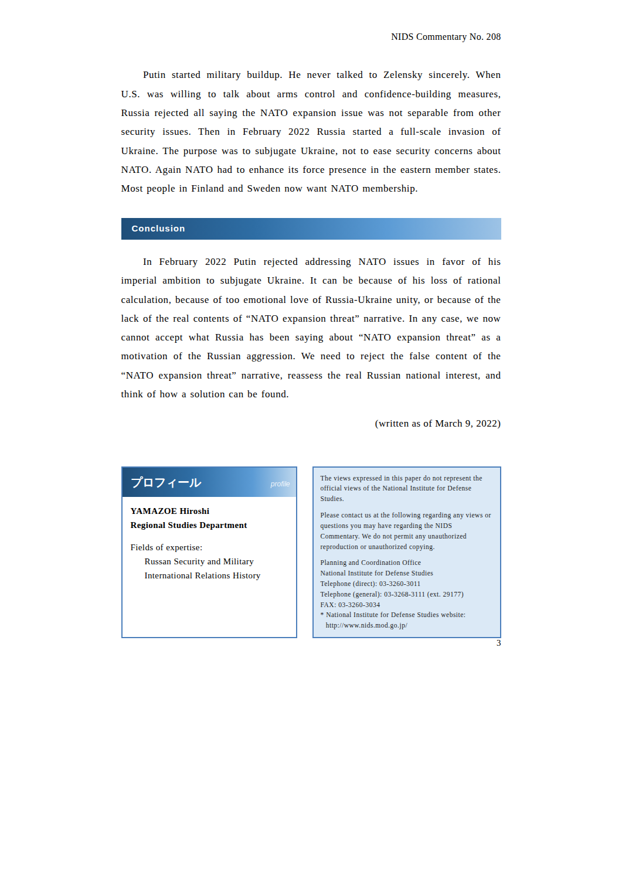NIDS Commentary No. 208
Putin started military buildup. He never talked to Zelensky sincerely. When U.S. was willing to talk about arms control and confidence-building measures, Russia rejected all saying the NATO expansion issue was not separable from other security issues. Then in February 2022 Russia started a full-scale invasion of Ukraine. The purpose was to subjugate Ukraine, not to ease security concerns about NATO. Again NATO had to enhance its force presence in the eastern member states. Most people in Finland and Sweden now want NATO membership.
Conclusion
In February 2022 Putin rejected addressing NATO issues in favor of his imperial ambition to subjugate Ukraine. It can be because of his loss of rational calculation, because of too emotional love of Russia-Ukraine unity, or because of the lack of the real contents of “NATO expansion threat” narrative. In any case, we now cannot accept what Russia has been saying about “NATO expansion threat” as a motivation of the Russian aggression. We need to reject the false content of the “NATO expansion threat” narrative, reassess the real Russian national interest, and think of how a solution can be found.
(written as of March 9, 2022)
プロフィール profile
YAMAZOE Hiroshi
Regional Studies Department
Fields of expertise: Russan Security and Military International Relations History
The views expressed in this paper do not represent the official views of the National Institute for Defense Studies.
Please contact us at the following regarding any views or questions you may have regarding the NIDS Commentary. We do not permit any unauthorized reproduction or unauthorized copying.
Planning and Coordination Office
National Institute for Defense Studies
Telephone (direct): 03-3260-3011
Telephone (general): 03-3268-3111 (ext. 29177)
FAX: 03-3260-3034
* National Institute for Defense Studies website: http://www.nids.mod.go.jp/
3